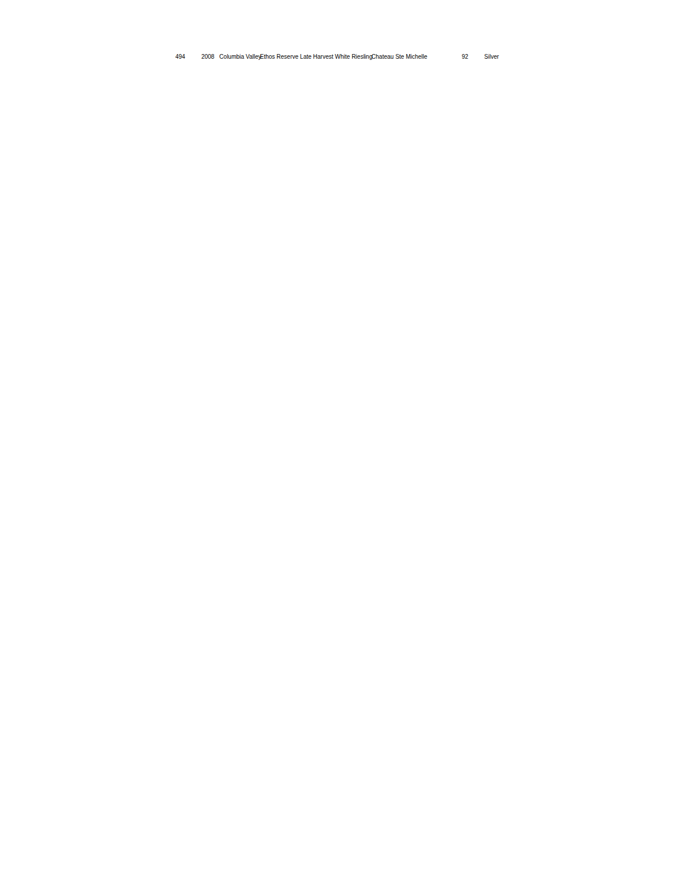494 2008 Columbia Valley Ethos Reserve Late Harvest White Riesling Chateau Ste Michelle 92 Silver